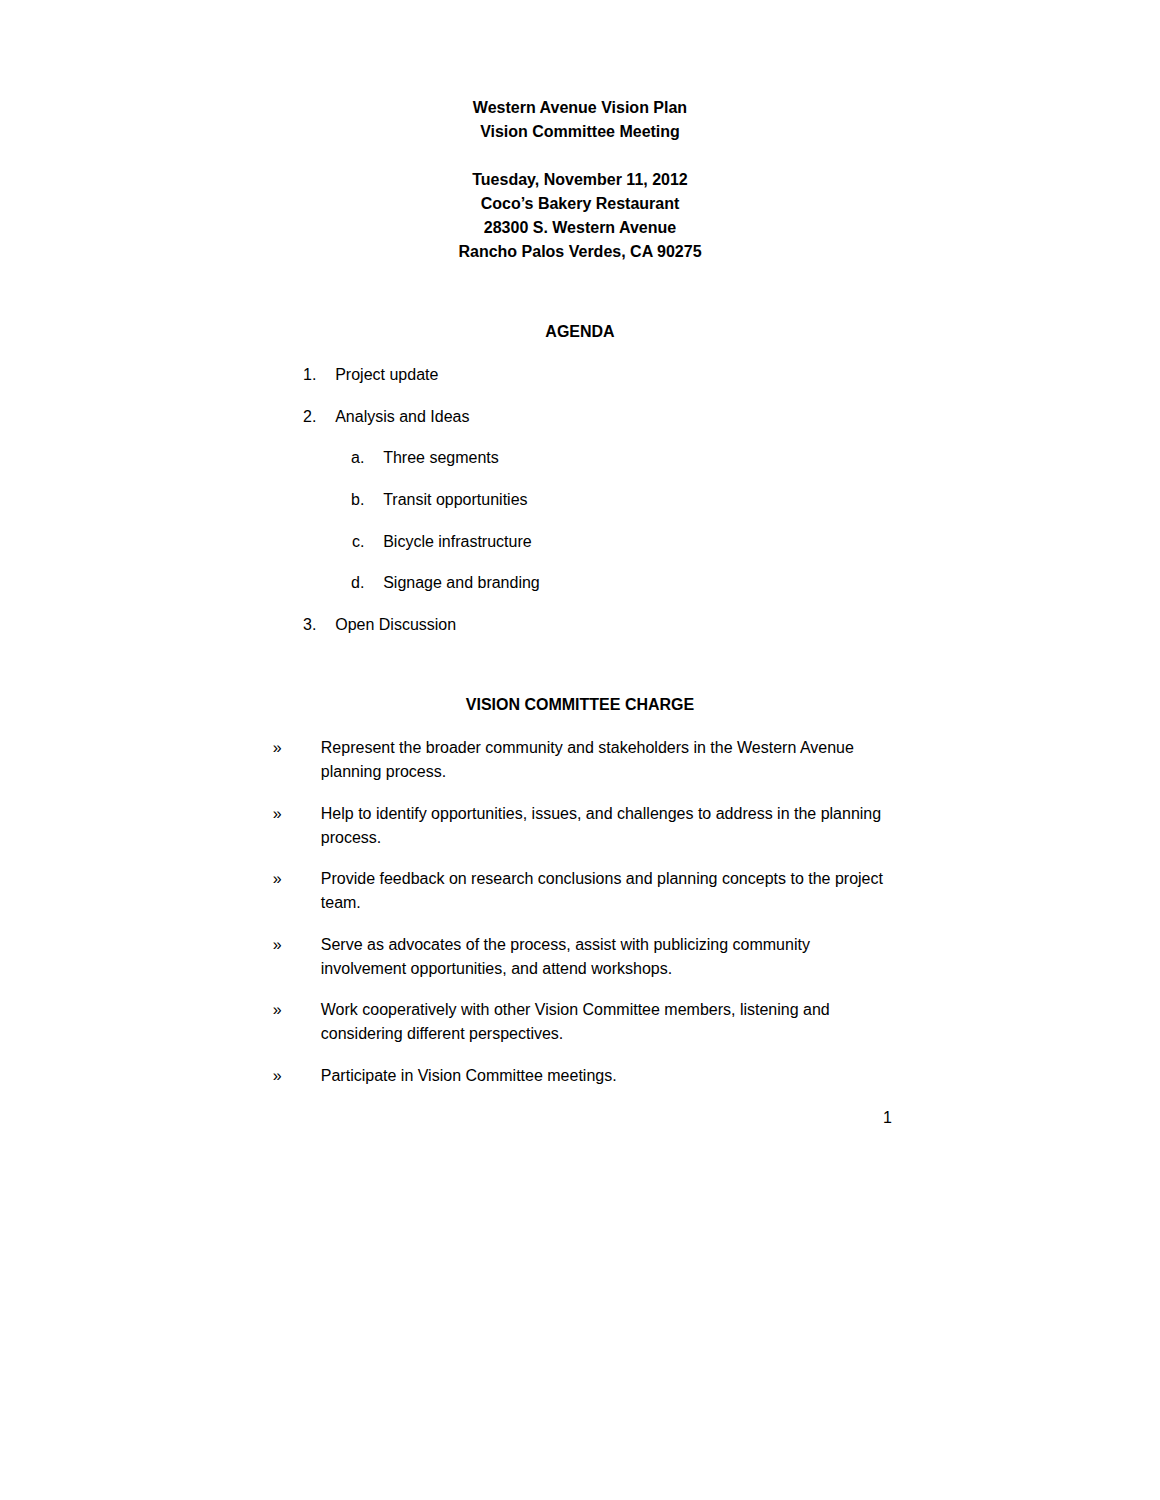Western Avenue Vision Plan
Vision Committee Meeting
Tuesday, November 11, 2012
Coco’s Bakery Restaurant
28300 S. Western Avenue
Rancho Palos Verdes, CA 90275
AGENDA
Project update
Analysis and Ideas
Three segments
Transit opportunities
Bicycle infrastructure
Signage and branding
Open Discussion
VISION COMMITTEE CHARGE
» Represent the broader community and stakeholders in the Western Avenue planning process.
» Help to identify opportunities, issues, and challenges to address in the planning process.
» Provide feedback on research conclusions and planning concepts to the project team.
» Serve as advocates of the process, assist with publicizing community involvement opportunities, and attend workshops.
» Work cooperatively with other Vision Committee members, listening and considering different perspectives.
» Participate in Vision Committee meetings.
1